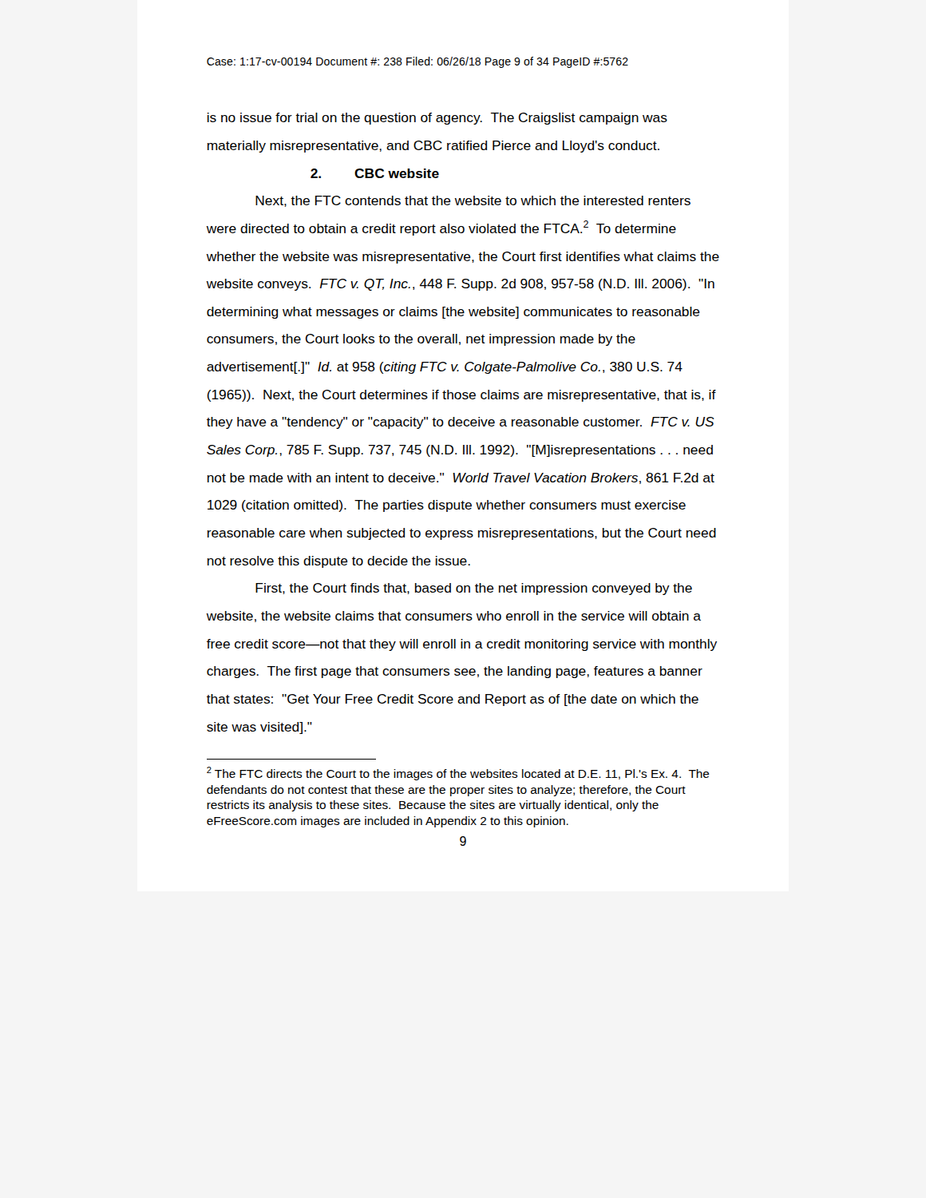Case: 1:17-cv-00194 Document #: 238 Filed: 06/26/18 Page 9 of 34 PageID #:5762
is no issue for trial on the question of agency. The Craigslist campaign was materially misrepresentative, and CBC ratified Pierce and Lloyd's conduct.
2. CBC website
Next, the FTC contends that the website to which the interested renters were directed to obtain a credit report also violated the FTCA.2 To determine whether the website was misrepresentative, the Court first identifies what claims the website conveys. FTC v. QT, Inc., 448 F. Supp. 2d 908, 957-58 (N.D. Ill. 2006). "In determining what messages or claims [the website] communicates to reasonable consumers, the Court looks to the overall, net impression made by the advertisement[.]" Id. at 958 (citing FTC v. Colgate-Palmolive Co., 380 U.S. 74 (1965)). Next, the Court determines if those claims are misrepresentative, that is, if they have a "tendency" or "capacity" to deceive a reasonable customer. FTC v. US Sales Corp., 785 F. Supp. 737, 745 (N.D. Ill. 1992). "[M]isrepresentations . . . need not be made with an intent to deceive." World Travel Vacation Brokers, 861 F.2d at 1029 (citation omitted). The parties dispute whether consumers must exercise reasonable care when subjected to express misrepresentations, but the Court need not resolve this dispute to decide the issue.
First, the Court finds that, based on the net impression conveyed by the website, the website claims that consumers who enroll in the service will obtain a free credit score—not that they will enroll in a credit monitoring service with monthly charges. The first page that consumers see, the landing page, features a banner that states: "Get Your Free Credit Score and Report as of [the date on which the site was visited]."
2 The FTC directs the Court to the images of the websites located at D.E. 11, Pl.'s Ex. 4. The defendants do not contest that these are the proper sites to analyze; therefore, the Court restricts its analysis to these sites. Because the sites are virtually identical, only the eFreeScore.com images are included in Appendix 2 to this opinion.
9